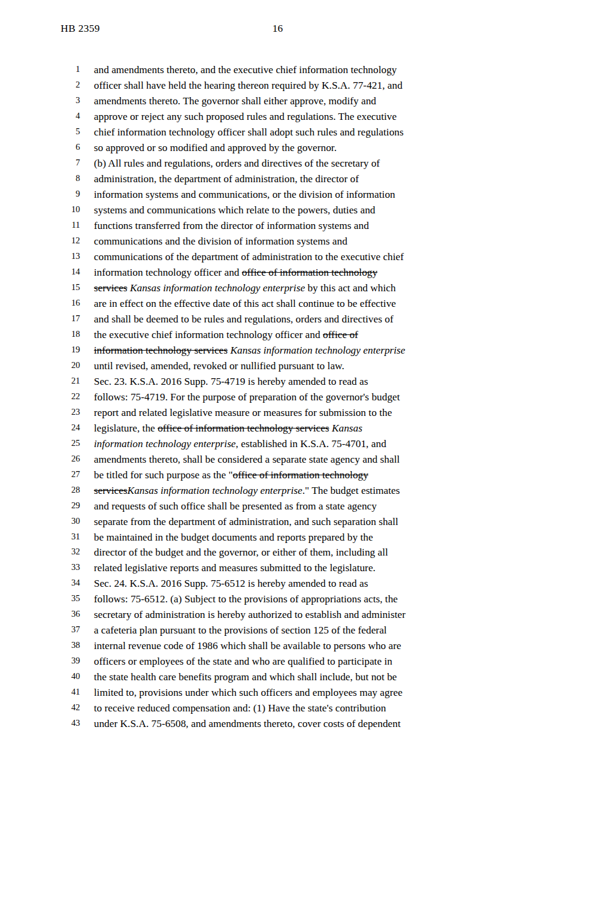HB 2359 16
and amendments thereto, and the executive chief information technology
officer shall have held the hearing thereon required by K.S.A. 77-421, and
amendments thereto. The governor shall either approve, modify and
approve or reject any such proposed rules and regulations. The executive
chief information technology officer shall adopt such rules and regulations
so approved or so modified and approved by the governor.
(b) All rules and regulations, orders and directives of the secretary of
administration, the department of administration, the director of
information systems and communications, or the division of information
systems and communications which relate to the powers, duties and
functions transferred from the director of information systems and
communications and the division of information systems and
communications of the department of administration to the executive chief
information technology officer and office of information technology
services Kansas information technology enterprise by this act and which
are in effect on the effective date of this act shall continue to be effective
and shall be deemed to be rules and regulations, orders and directives of
the executive chief information technology officer and office of
information technology services Kansas information technology enterprise
until revised, amended, revoked or nullified pursuant to law.
Sec. 23. K.S.A. 2016 Supp. 75-4719 is hereby amended to read as
follows: 75-4719. For the purpose of preparation of the governor's budget
report and related legislative measure or measures for submission to the
legislature, the office of information technology services Kansas
information technology enterprise, established in K.S.A. 75-4701, and
amendments thereto, shall be considered a separate state agency and shall
be titled for such purpose as the "office of information technology
servicesKansas information technology enterprise." The budget estimates
and requests of such office shall be presented as from a state agency
separate from the department of administration, and such separation shall
be maintained in the budget documents and reports prepared by the
director of the budget and the governor, or either of them, including all
related legislative reports and measures submitted to the legislature.
Sec. 24. K.S.A. 2016 Supp. 75-6512 is hereby amended to read as
follows: 75-6512. (a) Subject to the provisions of appropriations acts, the
secretary of administration is hereby authorized to establish and administer
a cafeteria plan pursuant to the provisions of section 125 of the federal
internal revenue code of 1986 which shall be available to persons who are
officers or employees of the state and who are qualified to participate in
the state health care benefits program and which shall include, but not be
limited to, provisions under which such officers and employees may agree
to receive reduced compensation and: (1) Have the state's contribution
under K.S.A. 75-6508, and amendments thereto, cover costs of dependent